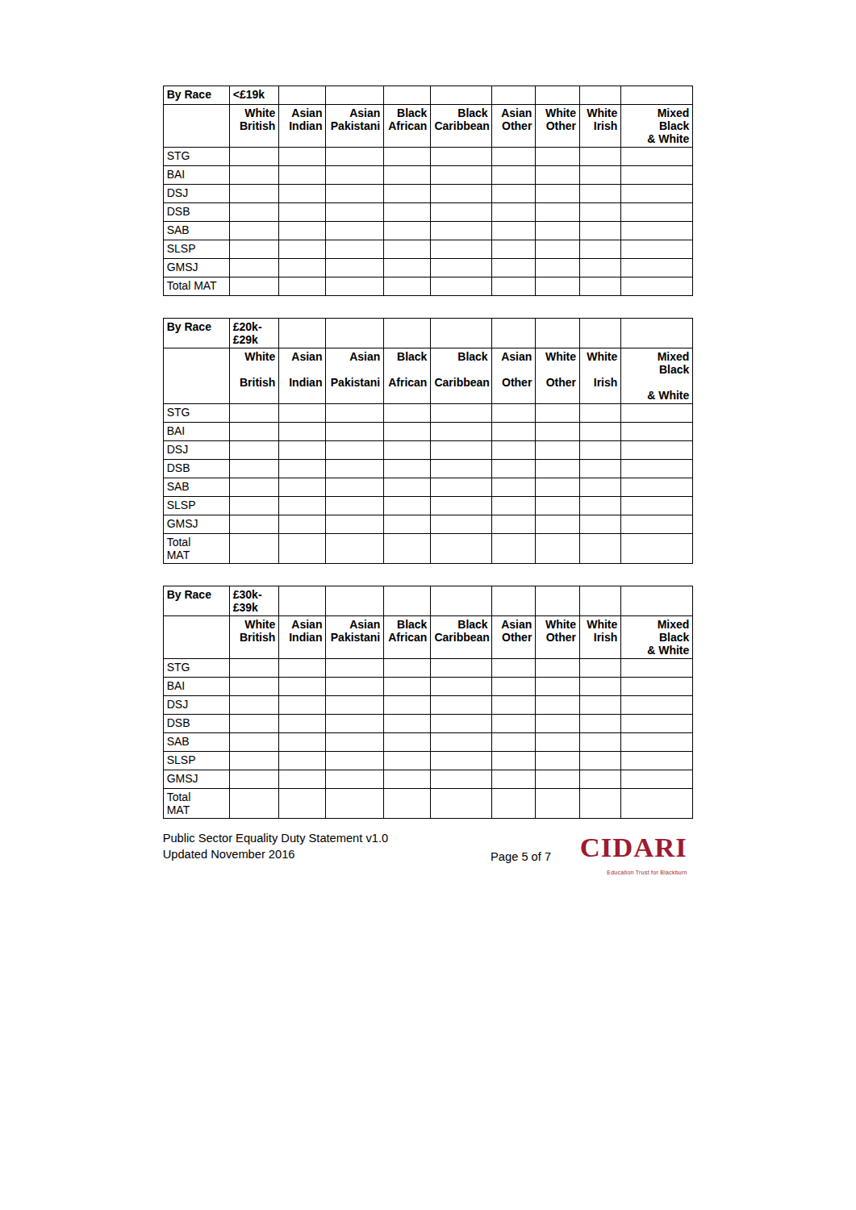| By Race | <£19k | | | | | | | | |
| | White British | Asian Indian | Asian Pakistani | Black African | Black Caribbean | Asian Other | White Other | White Irish | Mixed Black & White |
| STG | | | | | | | | | |
| BAI | | | | | | | | | |
| DSJ | | | | | | | | | |
| DSB | | | | | | | | | |
| SAB | | | | | | | | | |
| SLSP | | | | | | | | | |
| GMSJ | | | | | | | | | |
| Total MAT | | | | | | | | | |
| By Race | £20k- £29k | | | | | | | | |
| | White British | Asian Indian | Asian Pakistani | Black African | Black Caribbean | Asian Other | White Other | White Irish | Mixed Black & White |
| STG | | | | | | | | | |
| BAI | | | | | | | | | |
| DSJ | | | | | | | | | |
| DSB | | | | | | | | | |
| SAB | | | | | | | | | |
| SLSP | | | | | | | | | |
| GMSJ | | | | | | | | | |
| Total MAT | | | | | | | | | |
| By Race | £30k- £39k | | | | | | | | |
| | White British | Asian Indian | Asian Pakistani | Black African | Black Caribbean | Asian Other | White Other | White Irish | Mixed Black & White |
| STG | | | | | | | | | |
| BAI | | | | | | | | | |
| DSJ | | | | | | | | | |
| DSB | | | | | | | | | |
| SAB | | | | | | | | | |
| SLSP | | | | | | | | | |
| GMSJ | | | | | | | | | |
| Total MAT | | | | | | | | | |
| Public Sector Equality Duty Statement v1.0 Updated November 2016 | Page 5 of 7 | |
CIDARI
Education Trust for Blackburn